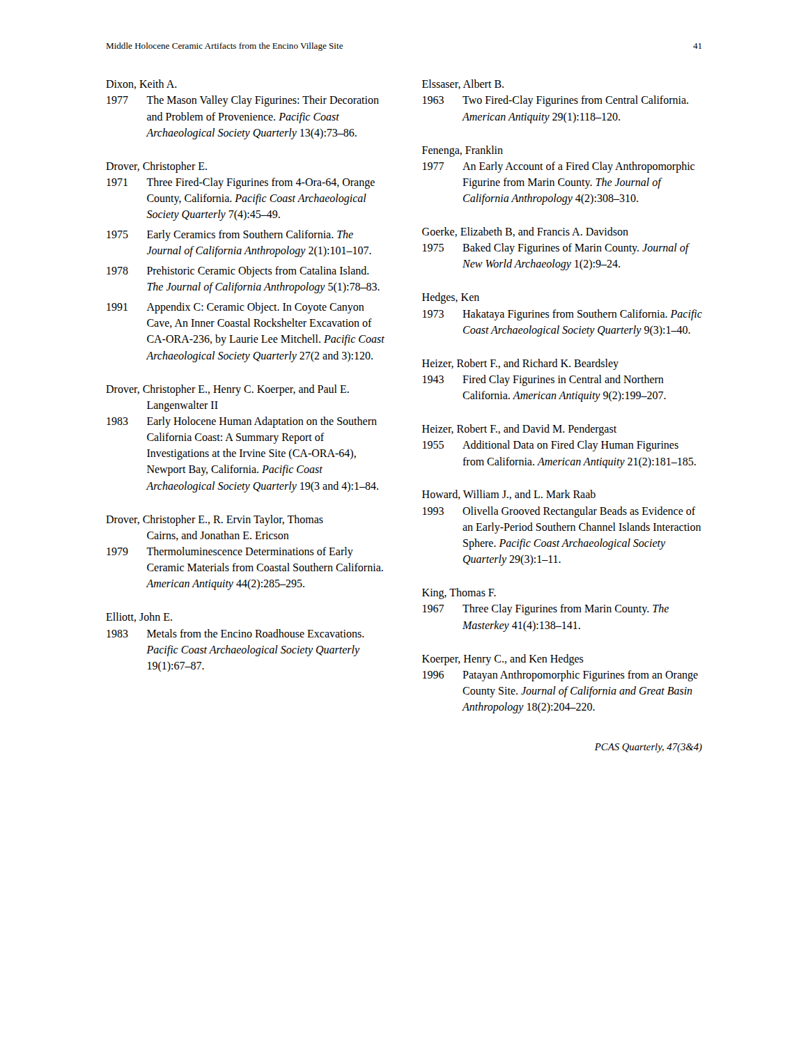Middle Holocene Ceramic Artifacts from the Encino Village Site
41
Dixon, Keith A.
1977 The Mason Valley Clay Figurines: Their Decoration and Problem of Provenience. Pacific Coast Archaeological Society Quarterly 13(4):73–86.
Drover, Christopher E.
1971 Three Fired-Clay Figurines from 4-Ora-64, Orange County, California. Pacific Coast Archaeological Society Quarterly 7(4):45–49.
1975 Early Ceramics from Southern California. The Journal of California Anthropology 2(1):101–107.
1978 Prehistoric Ceramic Objects from Catalina Island. The Journal of California Anthropology 5(1):78–83.
1991 Appendix C: Ceramic Object. In Coyote Canyon Cave, An Inner Coastal Rockshelter Excavation of CA-ORA-236, by Laurie Lee Mitchell. Pacific Coast Archaeological Society Quarterly 27(2 and 3):120.
Drover, Christopher E., Henry C. Koerper, and Paul E.
Langenwalter II
1983 Early Holocene Human Adaptation on the Southern California Coast: A Summary Report of Investigations at the Irvine Site (CA-ORA-64), Newport Bay, California. Pacific Coast Archaeological Society Quarterly 19(3 and 4):1–84.
Drover, Christopher E., R. Ervin Taylor, Thomas
Cairns, and Jonathan E. Ericson
1979 Thermoluminescence Determinations of Early Ceramic Materials from Coastal Southern California. American Antiquity 44(2):285–295.
Elliott, John E.
1983 Metals from the Encino Roadhouse Excavations. Pacific Coast Archaeological Society Quarterly 19(1):67–87.
Elssaser, Albert B.
1963 Two Fired-Clay Figurines from Central California. American Antiquity 29(1):118–120.
Fenenga, Franklin
1977 An Early Account of a Fired Clay Anthropomorphic Figurine from Marin County. The Journal of California Anthropology 4(2):308–310.
Goerke, Elizabeth B, and Francis A. Davidson
1975 Baked Clay Figurines of Marin County. Journal of New World Archaeology 1(2):9–24.
Hedges, Ken
1973 Hakataya Figurines from Southern California. Pacific Coast Archaeological Society Quarterly 9(3):1–40.
Heizer, Robert F., and Richard K. Beardsley
1943 Fired Clay Figurines in Central and Northern California. American Antiquity 9(2):199–207.
Heizer, Robert F., and David M. Pendergast
1955 Additional Data on Fired Clay Human Figurines from California. American Antiquity 21(2):181–185.
Howard, William J., and L. Mark Raab
1993 Olivella Grooved Rectangular Beads as Evidence of an Early-Period Southern Channel Islands Interaction Sphere. Pacific Coast Archaeological Society Quarterly 29(3):1–11.
King, Thomas F.
1967 Three Clay Figurines from Marin County. The Masterkey 41(4):138–141.
Koerper, Henry C., and Ken Hedges
1996 Patayan Anthropomorphic Figurines from an Orange County Site. Journal of California and Great Basin Anthropology 18(2):204–220.
PCAS Quarterly, 47(3&4)